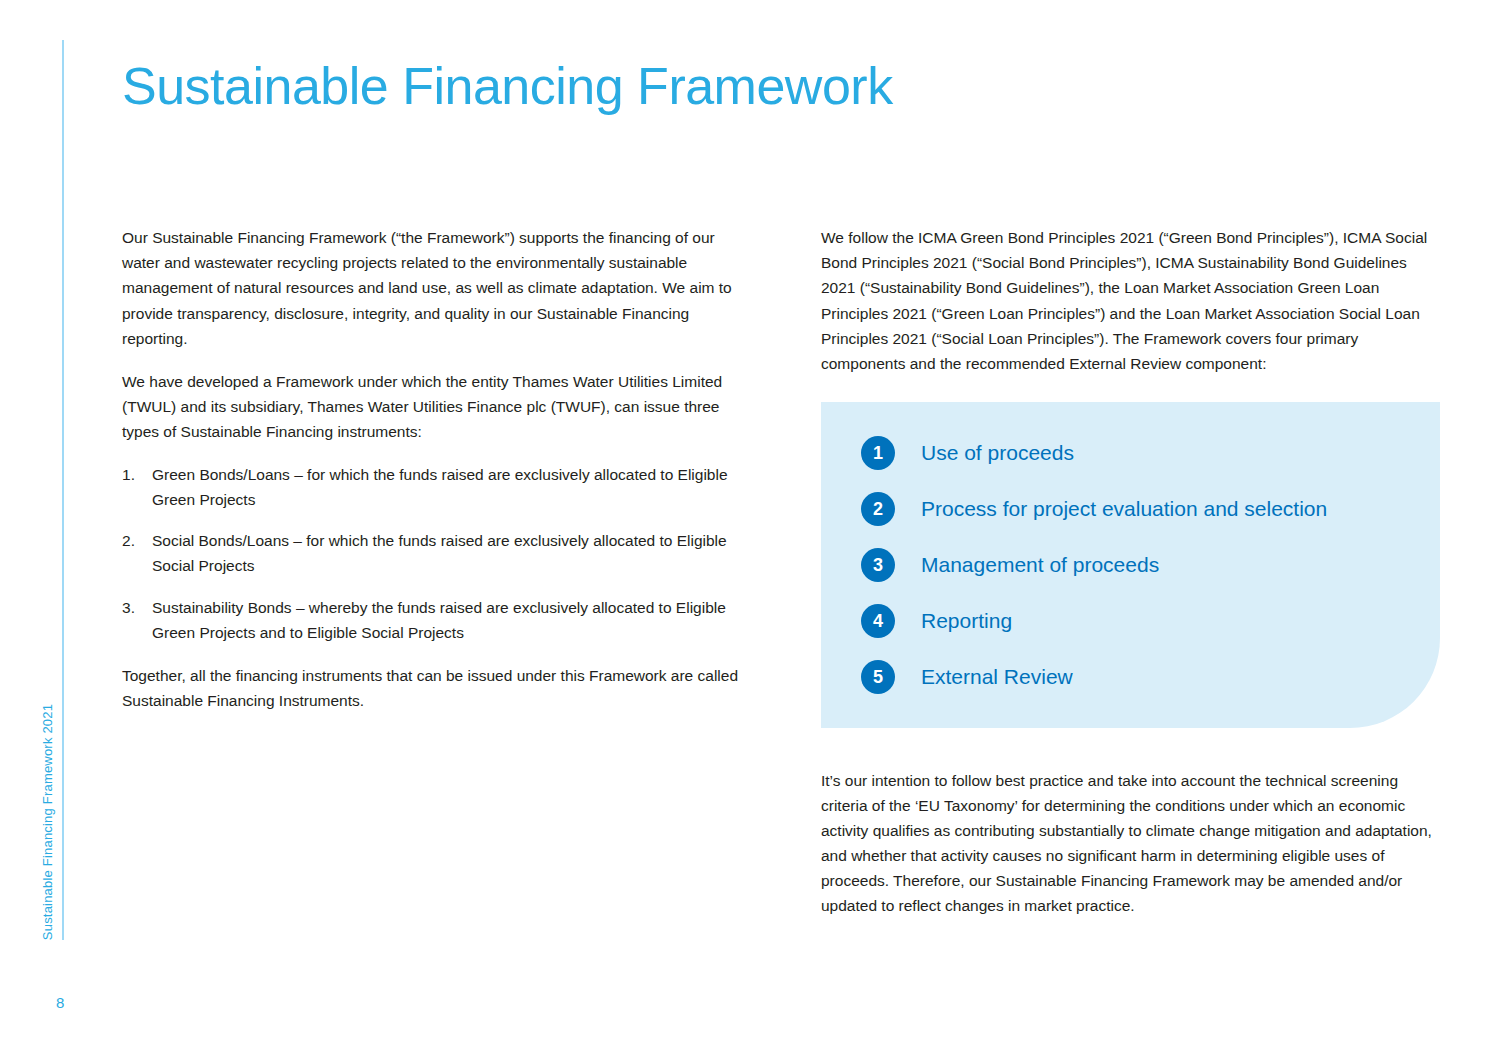Sustainable Financing Framework
Our Sustainable Financing Framework (“the Framework”) supports the financing of our water and wastewater recycling projects related to the environmentally sustainable management of natural resources and land use, as well as climate adaptation. We aim to provide transparency, disclosure, integrity, and quality in our Sustainable Financing reporting.
We have developed a Framework under which the entity Thames Water Utilities Limited (TWUL) and its subsidiary, Thames Water Utilities Finance plc (TWUF), can issue three types of Sustainable Financing instruments:
Green Bonds/Loans – for which the funds raised are exclusively allocated to Eligible Green Projects
Social Bonds/Loans – for which the funds raised are exclusively allocated to Eligible Social Projects
Sustainability Bonds – whereby the funds raised are exclusively allocated to Eligible Green Projects and to Eligible Social Projects
Together, all the financing instruments that can be issued under this Framework are called Sustainable Financing Instruments.
We follow the ICMA Green Bond Principles 2021 (“Green Bond Principles”), ICMA Social Bond Principles 2021 (“Social Bond Principles”), ICMA Sustainability Bond Guidelines 2021 (“Sustainability Bond Guidelines”), the Loan Market Association Green Loan Principles 2021 (“Green Loan Principles”) and the Loan Market Association Social Loan Principles 2021 (“Social Loan Principles”). The Framework covers four primary components and the recommended External Review component:
1 Use of proceeds
2 Process for project evaluation and selection
3 Management of proceeds
4 Reporting
5 External Review
It’s our intention to follow best practice and take into account the technical screening criteria of the ‘EU Taxonomy’ for determining the conditions under which an economic activity qualifies as contributing substantially to climate change mitigation and adaptation, and whether that activity causes no significant harm in determining eligible uses of proceeds. Therefore, our Sustainable Financing Framework may be amended and/or updated to reflect changes in market practice.
Sustainable Financing Framework 2021
8